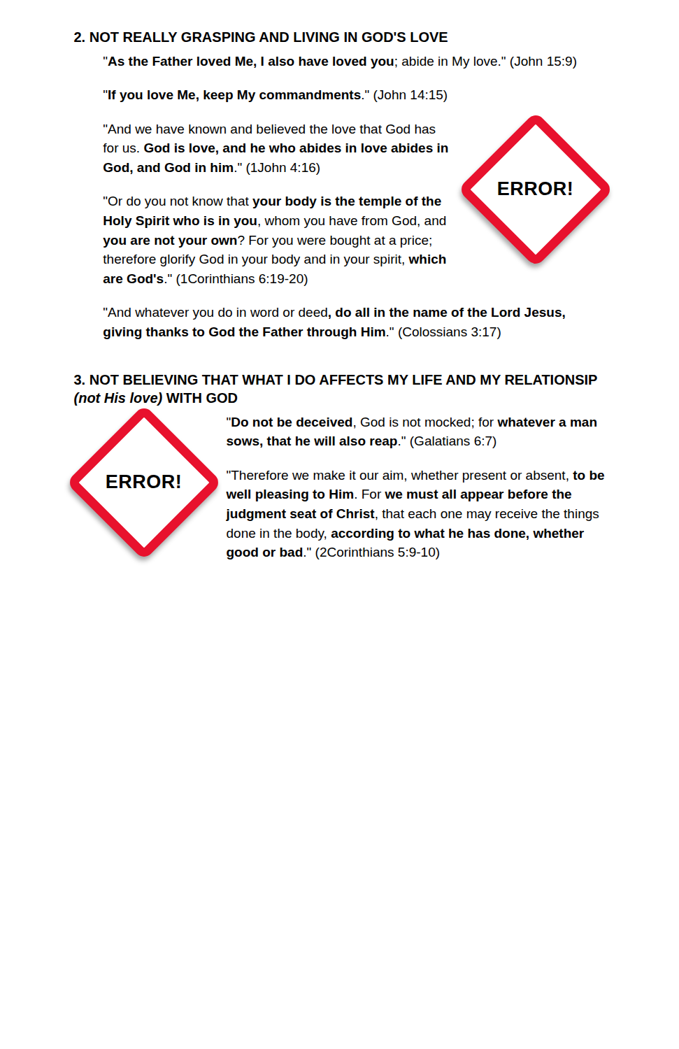2. NOT REALLY GRASPING AND LIVING IN GOD'S LOVE
"As the Father loved Me, I also have loved you; abide in My love." (John 15:9)
"If you love Me, keep My commandments." (John 14:15)
ERROR!
"And we have known and believed the love that God has for us. God is love, and he who abides in love abides in God, and God in him." (1John 4:16)
"Or do you not know that your body is the temple of the Holy Spirit who is in you, whom you have from God, and you are not your own? For you were bought at a price; therefore glorify God in your body and in your spirit, which are God's." (1Corinthians 6:19-20)
"And whatever you do in word or deed, do all in the name of the Lord Jesus, giving thanks to God the Father through Him." (Colossians 3:17)
3. NOT BELIEVING THAT WHAT I DO AFFECTS MY LIFE AND MY RELATIONSIP (not His love) WITH GOD
ERROR!
"Do not be deceived, God is not mocked; for whatever a man sows, that he will also reap." (Galatians 6:7)
"Therefore we make it our aim, whether present or absent, to be well pleasing to Him. For we must all appear before the judgment seat of Christ, that each one may receive the things done in the body, according to what he has done, whether good or bad." (2Corinthians 5:9-10)